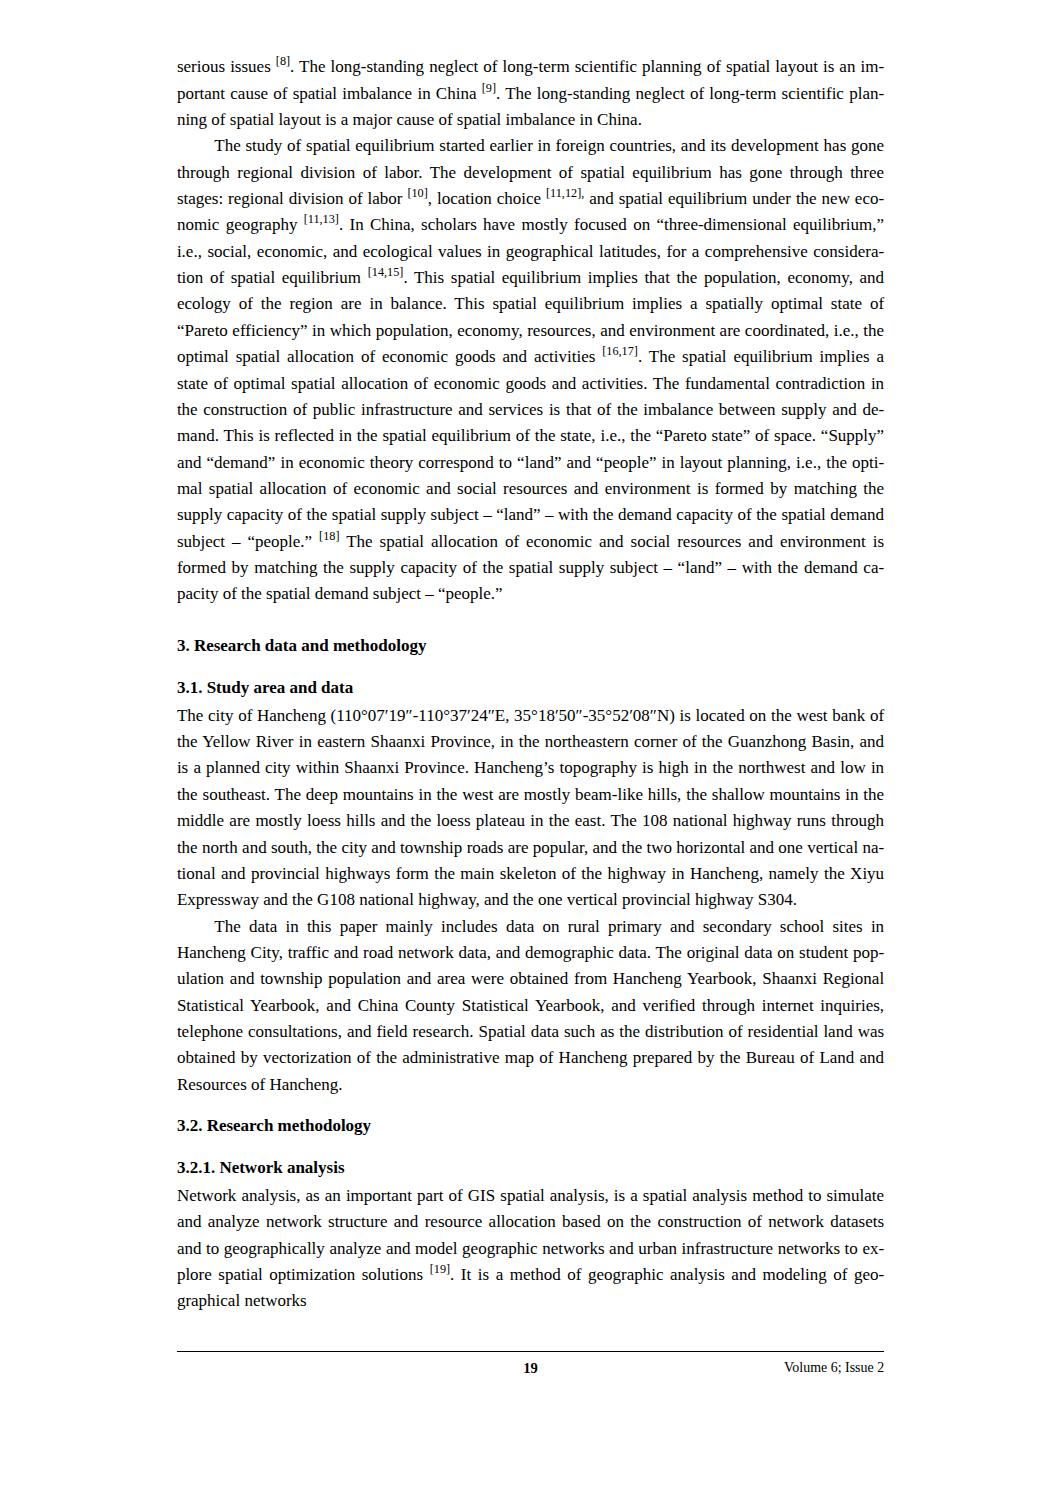serious issues [8]. The long-standing neglect of long-term scientific planning of spatial layout is an important cause of spatial imbalance in China [9]. The long-standing neglect of long-term scientific planning of spatial layout is a major cause of spatial imbalance in China.
The study of spatial equilibrium started earlier in foreign countries, and its development has gone through regional division of labor. The development of spatial equilibrium has gone through three stages: regional division of labor [10], location choice [11,12], and spatial equilibrium under the new economic geography [11,13]. In China, scholars have mostly focused on “three-dimensional equilibrium,” i.e., social, economic, and ecological values in geographical latitudes, for a comprehensive consideration of spatial equilibrium [14,15]. This spatial equilibrium implies that the population, economy, and ecology of the region are in balance. This spatial equilibrium implies a spatially optimal state of “Pareto efficiency” in which population, economy, resources, and environment are coordinated, i.e., the optimal spatial allocation of economic goods and activities [16,17]. The spatial equilibrium implies a state of optimal spatial allocation of economic goods and activities. The fundamental contradiction in the construction of public infrastructure and services is that of the imbalance between supply and demand. This is reflected in the spatial equilibrium of the state, i.e., the “Pareto state” of space. “Supply” and “demand” in economic theory correspond to “land” and “people” in layout planning, i.e., the optimal spatial allocation of economic and social resources and environment is formed by matching the supply capacity of the spatial supply subject – “land” – with the demand capacity of the spatial demand subject – “people.” [18] The spatial allocation of economic and social resources and environment is formed by matching the supply capacity of the spatial supply subject – “land” – with the demand capacity of the spatial demand subject – “people.”
3. Research data and methodology
3.1. Study area and data
The city of Hancheng (110°07′19″-110°37′24″E, 35°18′50″-35°52′08″N) is located on the west bank of the Yellow River in eastern Shaanxi Province, in the northeastern corner of the Guanzhong Basin, and is a planned city within Shaanxi Province. Hancheng’s topography is high in the northwest and low in the southeast. The deep mountains in the west are mostly beam-like hills, the shallow mountains in the middle are mostly loess hills and the loess plateau in the east. The 108 national highway runs through the north and south, the city and township roads are popular, and the two horizontal and one vertical national and provincial highways form the main skeleton of the highway in Hancheng, namely the Xiyu Expressway and the G108 national highway, and the one vertical provincial highway S304.
The data in this paper mainly includes data on rural primary and secondary school sites in Hancheng City, traffic and road network data, and demographic data. The original data on student population and township population and area were obtained from Hancheng Yearbook, Shaanxi Regional Statistical Yearbook, and China County Statistical Yearbook, and verified through internet inquiries, telephone consultations, and field research. Spatial data such as the distribution of residential land was obtained by vectorization of the administrative map of Hancheng prepared by the Bureau of Land and Resources of Hancheng.
3.2. Research methodology
3.2.1. Network analysis
Network analysis, as an important part of GIS spatial analysis, is a spatial analysis method to simulate and analyze network structure and resource allocation based on the construction of network datasets and to geographically analyze and model geographic networks and urban infrastructure networks to explore spatial optimization solutions [19]. It is a method of geographic analysis and modeling of geographical networks
19 Volume 6; Issue 2